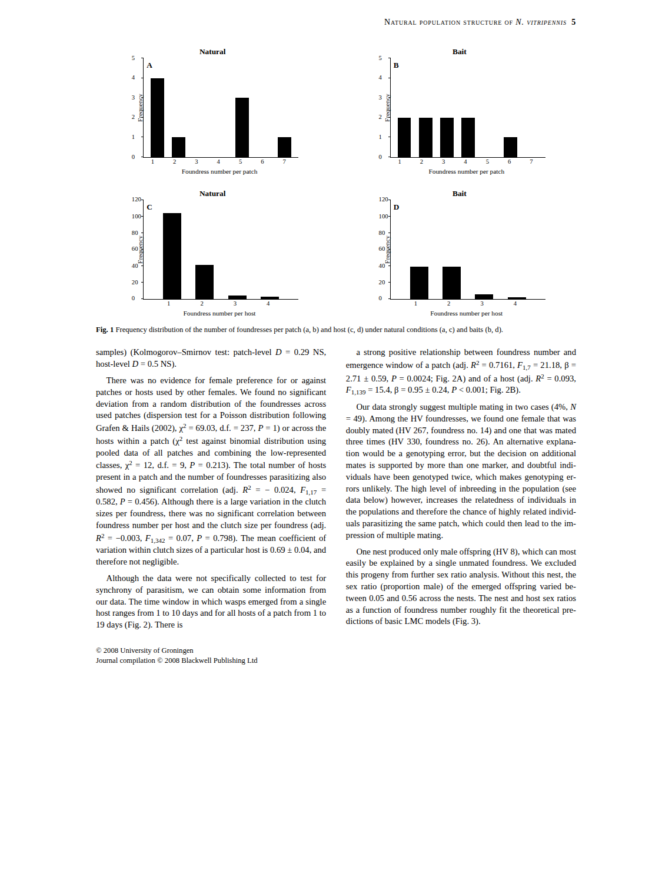Natural population structure of N. vitripennis 5
Natural
A Frequency 5 4 3 2 1 0
1234567
Foundress number per patch
Bait
B Frequency 5 4 3 2 1 0
1234567
Foundress number per patch
Natural
C Frequency 120 100 80 60 40 20 0
1234
Foundress number per host
Bait
D Frequency 120 100 80 60 40 20 0
1234
Foundress number per host
Fig. 1 Frequency distribution of the number of foundresses per patch (a, b) and host (c, d) under natural conditions (a, c) and baits (b, d).
samples) (Kolmogorov–Smirnov test: patch-level D = 0.29 NS, host-level D = 0.5 NS).
There was no evidence for female preference for or against patches or hosts used by other females. We found no significant deviation from a random distribution of the foundresses across used patches (dispersion test for a Poisson distribution following Grafen & Hails (2002), χ2 = 69.03, d.f. = 237, P = 1) or across the hosts within a patch (χ2 test against binomial distribution using pooled data of all patches and combining the low-represented classes, χ2 = 12, d.f. = 9, P = 0.213). The total number of hosts present in a patch and the number of foundresses parasitizing also showed no significant correlation (adj. R2 = − 0.024, F1,17 = 0.582, P = 0.456). Although there is a large variation in the clutch sizes per foundress, there was no significant correlation between foundress number per host and the clutch size per foundress (adj. R2 = −0.003, F1,342 = 0.07, P = 0.798). The mean coefficient of variation within clutch sizes of a particular host is 0.69 ± 0.04, and therefore not negligible.
Although the data were not specifically collected to test for synchrony of parasitism, we can obtain some information from our data. The time window in which wasps emerged from a single host ranges from 1 to 10 days and for all hosts of a patch from 1 to 19 days (Fig. 2). There is
a strong positive relationship between foundress number and emergence window of a patch (adj. R2 = 0.7161, F1,7 = 21.18, β = 2.71 ± 0.59, P = 0.0024; Fig. 2A) and of a host (adj. R2 = 0.093, F1,139 = 15.4, β = 0.95 ± 0.24, P < 0.001; Fig. 2B).
Our data strongly suggest multiple mating in two cases (4%, N = 49). Among the HV foundresses, we found one female that was doubly mated (HV 267, foundress no. 14) and one that was mated three times (HV 330, foundress no. 26). An alternative explanation would be a genotyping error, but the decision on additional mates is supported by more than one marker, and doubtful individuals have been genotyped twice, which makes genotyping errors unlikely. The high level of inbreeding in the population (see data below) however, increases the relatedness of individuals in the populations and therefore the chance of highly related individuals parasitizing the same patch, which could then lead to the impression of multiple mating.
One nest produced only male offspring (HV 8), which can most easily be explained by a single unmated foundress. We excluded this progeny from further sex ratio analysis. Without this nest, the sex ratio (proportion male) of the emerged offspring varied between 0.05 and 0.56 across the nests. The nest and host sex ratios as a function of foundress number roughly fit the theoretical predictions of basic LMC models (Fig. 3).
© 2008 University of Groningen
Journal compilation © 2008 Blackwell Publishing Ltd